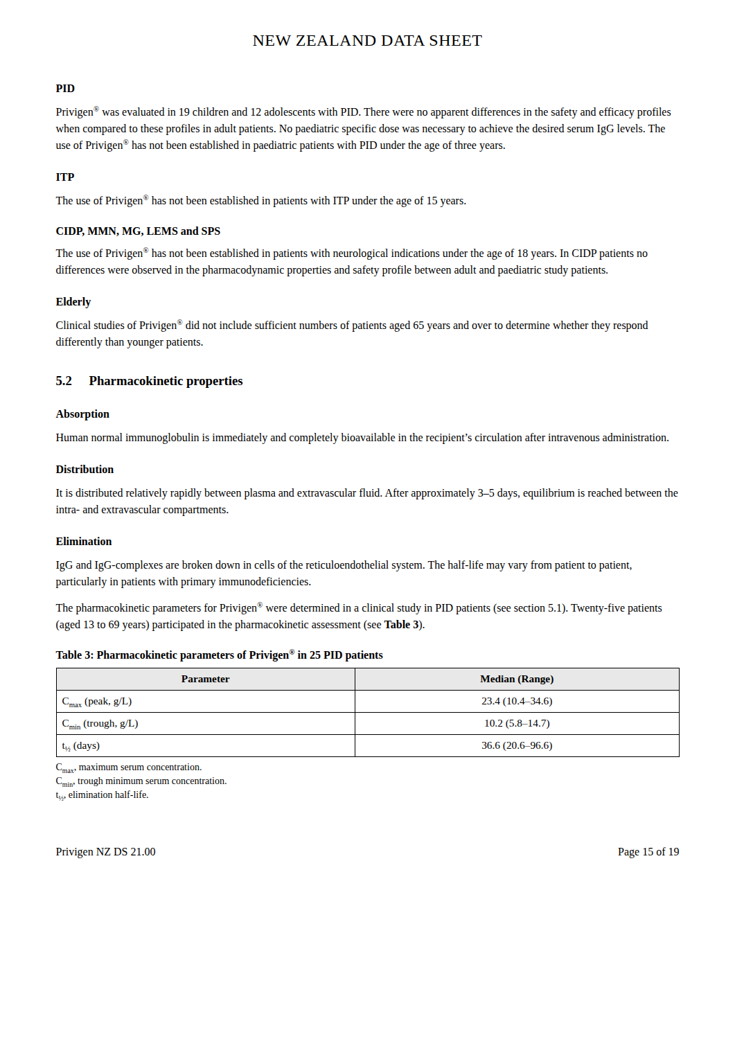NEW ZEALAND DATA SHEET
PID
Privigen® was evaluated in 19 children and 12 adolescents with PID. There were no apparent differences in the safety and efficacy profiles when compared to these profiles in adult patients. No paediatric specific dose was necessary to achieve the desired serum IgG levels. The use of Privigen® has not been established in paediatric patients with PID under the age of three years.
ITP
The use of Privigen® has not been established in patients with ITP under the age of 15 years.
CIDP, MMN, MG, LEMS and SPS
The use of Privigen® has not been established in patients with neurological indications under the age of 18 years. In CIDP patients no differences were observed in the pharmacodynamic properties and safety profile between adult and paediatric study patients.
Elderly
Clinical studies of Privigen® did not include sufficient numbers of patients aged 65 years and over to determine whether they respond differently than younger patients.
5.2 Pharmacokinetic properties
Absorption
Human normal immunoglobulin is immediately and completely bioavailable in the recipient’s circulation after intravenous administration.
Distribution
It is distributed relatively rapidly between plasma and extravascular fluid. After approximately 3–5 days, equilibrium is reached between the intra- and extravascular compartments.
Elimination
IgG and IgG-complexes are broken down in cells of the reticuloendothelial system. The half-life may vary from patient to patient, particularly in patients with primary immunodeficiencies.
The pharmacokinetic parameters for Privigen® were determined in a clinical study in PID patients (see section 5.1). Twenty-five patients (aged 13 to 69 years) participated in the pharmacokinetic assessment (see Table 3).
Table 3: Pharmacokinetic parameters of Privigen® in 25 PID patients
| Parameter | Median (Range) |
| --- | --- |
| C max (peak, g/L) | 23.4 (10.4–34.6) |
| C min (trough, g/L) | 10.2 (5.8–14.7) |
| t ½ (days) | 36.6 (20.6–96.6) |
Cmax, maximum serum concentration.
Cmin, trough minimum serum concentration.
t½, elimination half-life.
Privigen NZ DS 21.00 Page 15 of 19